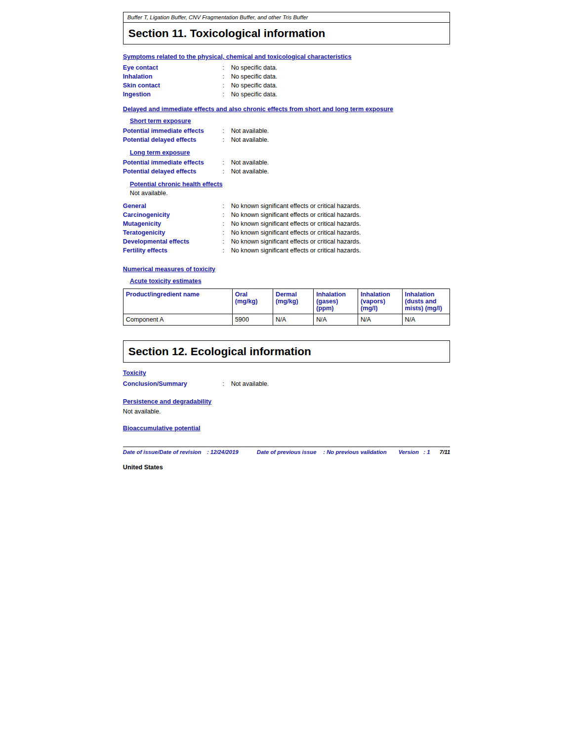Buffer T, Ligation Buffer, CNV Fragmentation Buffer, and other Tris Buffer
Section 11. Toxicological information
Symptoms related to the physical, chemical and toxicological characteristics
| Eye contact | : | No specific data. |
| Inhalation | : | No specific data. |
| Skin contact | : | No specific data. |
| Ingestion | : | No specific data. |
Delayed and immediate effects and also chronic effects from short and long term exposure
Short term exposure
| Potential immediate effects | : | Not available. |
| Potential delayed effects | : | Not available. |
Long term exposure
| Potential immediate effects | : | Not available. |
| Potential delayed effects | : | Not available. |
Potential chronic health effects
Not available.
| General | : | No known significant effects or critical hazards. |
| Carcinogenicity | : | No known significant effects or critical hazards. |
| Mutagenicity | : | No known significant effects or critical hazards. |
| Teratogenicity | : | No known significant effects or critical hazards. |
| Developmental effects | : | No known significant effects or critical hazards. |
| Fertility effects | : | No known significant effects or critical hazards. |
Numerical measures of toxicity
Acute toxicity estimates
| Product/ingredient name | Oral (mg/kg) | Dermal (mg/kg) | Inhalation (gases) (ppm) | Inhalation (vapors) (mg/l) | Inhalation (dusts and mists) (mg/l) |
| --- | --- | --- | --- | --- | --- |
| Component A | 5900 | N/A | N/A | N/A | N/A |
Section 12. Ecological information
Toxicity
| Conclusion/Summary | : | Not available. |
Persistence and degradability
Not available.
Bioaccumulative potential
| Date of issue/Date of revision | : 12/24/2019 | Date of previous issue | : No previous validation | Version : 1 | 7/11 |
United States